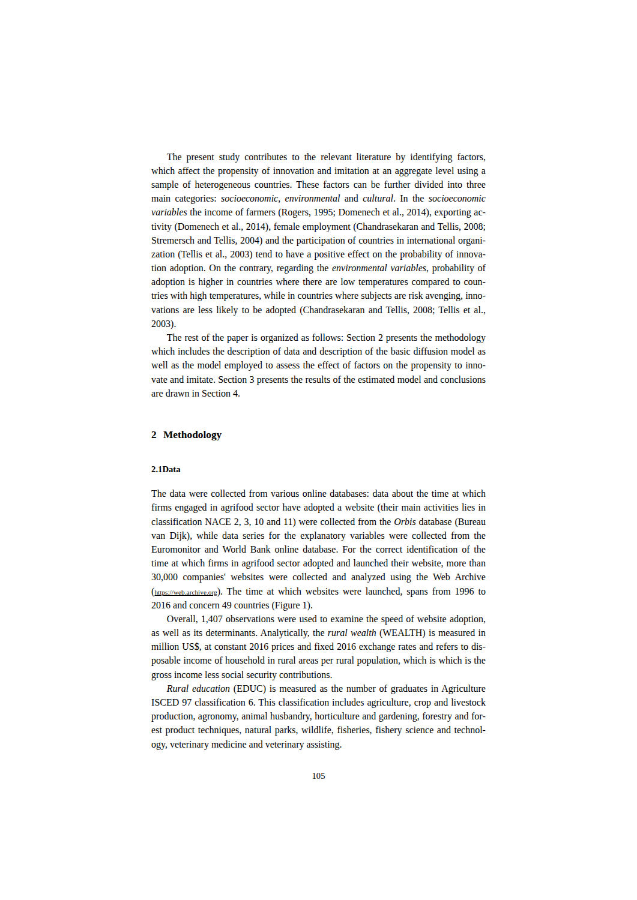The present study contributes to the relevant literature by identifying factors, which affect the propensity of innovation and imitation at an aggregate level using a sample of heterogeneous countries. These factors can be further divided into three main categories: socioeconomic, environmental and cultural. In the socioeconomic variables the income of farmers (Rogers, 1995; Domenech et al., 2014), exporting activity (Domenech et al., 2014), female employment (Chandrasekaran and Tellis, 2008; Stremersch and Tellis, 2004) and the participation of countries in international organization (Tellis et al., 2003) tend to have a positive effect on the probability of innovation adoption. On the contrary, regarding the environmental variables, probability of adoption is higher in countries where there are low temperatures compared to countries with high temperatures, while in countries where subjects are risk avenging, innovations are less likely to be adopted (Chandrasekaran and Tellis, 2008; Tellis et al., 2003).
The rest of the paper is organized as follows: Section 2 presents the methodology which includes the description of data and description of the basic diffusion model as well as the model employed to assess the effect of factors on the propensity to innovate and imitate. Section 3 presents the results of the estimated model and conclusions are drawn in Section 4.
2 Methodology
2.1 Data
The data were collected from various online databases: data about the time at which firms engaged in agrifood sector have adopted a website (their main activities lies in classification NACE 2, 3, 10 and 11) were collected from the Orbis database (Bureau van Dijk), while data series for the explanatory variables were collected from the Euromonitor and World Bank online database. For the correct identification of the time at which firms in agrifood sector adopted and launched their website, more than 30,000 companies' websites were collected and analyzed using the Web Archive (https://web.archive.org). The time at which websites were launched, spans from 1996 to 2016 and concern 49 countries (Figure 1).
Overall, 1,407 observations were used to examine the speed of website adoption, as well as its determinants. Analytically, the rural wealth (WEALTH) is measured in million US$, at constant 2016 prices and fixed 2016 exchange rates and refers to disposable income of household in rural areas per rural population, which is which is the gross income less social security contributions.
Rural education (EDUC) is measured as the number of graduates in Agriculture ISCED 97 classification 6. This classification includes agriculture, crop and livestock production, agronomy, animal husbandry, horticulture and gardening, forestry and forest product techniques, natural parks, wildlife, fisheries, fishery science and technology, veterinary medicine and veterinary assisting.
105